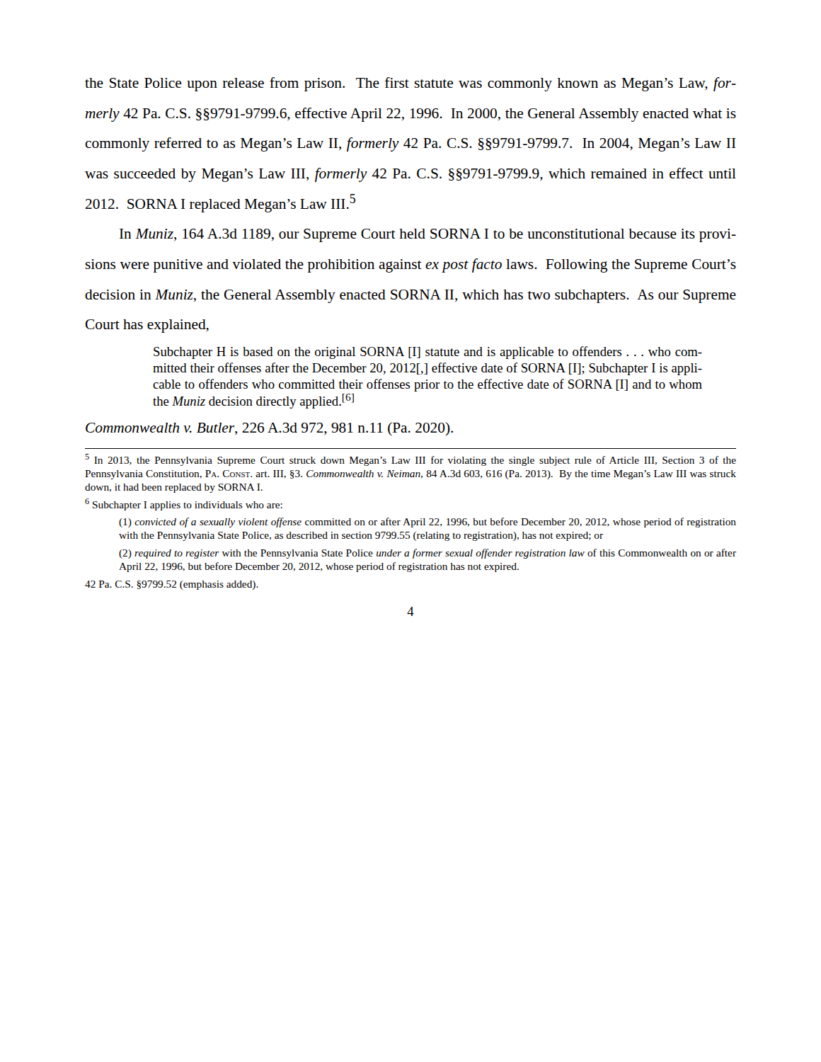the State Police upon release from prison. The first statute was commonly known as Megan’s Law, formerly 42 Pa. C.S. §§9791-9799.6, effective April 22, 1996. In 2000, the General Assembly enacted what is commonly referred to as Megan’s Law II, formerly 42 Pa. C.S. §§9791-9799.7. In 2004, Megan’s Law II was succeeded by Megan’s Law III, formerly 42 Pa. C.S. §§9791-9799.9, which remained in effect until 2012. SORNA I replaced Megan’s Law III.5
In Muniz, 164 A.3d 1189, our Supreme Court held SORNA I to be unconstitutional because its provisions were punitive and violated the prohibition against ex post facto laws. Following the Supreme Court’s decision in Muniz, the General Assembly enacted SORNA II, which has two subchapters. As our Supreme Court has explained,
Subchapter H is based on the original SORNA [I] statute and is applicable to offenders . . . who committed their offenses after the December 20, 2012[,] effective date of SORNA [I]; Subchapter I is applicable to offenders who committed their offenses prior to the effective date of SORNA [I] and to whom the Muniz decision directly applied.[6]
Commonwealth v. Butler, 226 A.3d 972, 981 n.11 (Pa. 2020).
5 In 2013, the Pennsylvania Supreme Court struck down Megan’s Law III for violating the single subject rule of Article III, Section 3 of the Pennsylvania Constitution, Pa. Const. art. III, §3. Commonwealth v. Neiman, 84 A.3d 603, 616 (Pa. 2013). By the time Megan’s Law III was struck down, it had been replaced by SORNA I.
6 Subchapter I applies to individuals who are:
(1) convicted of a sexually violent offense committed on or after April 22, 1996, but before December 20, 2012, whose period of registration with the Pennsylvania State Police, as described in section 9799.55 (relating to registration), has not expired; or
(2) required to register with the Pennsylvania State Police under a former sexual offender registration law of this Commonwealth on or after April 22, 1996, but before December 20, 2012, whose period of registration has not expired.
42 Pa. C.S. §9799.52 (emphasis added).
4